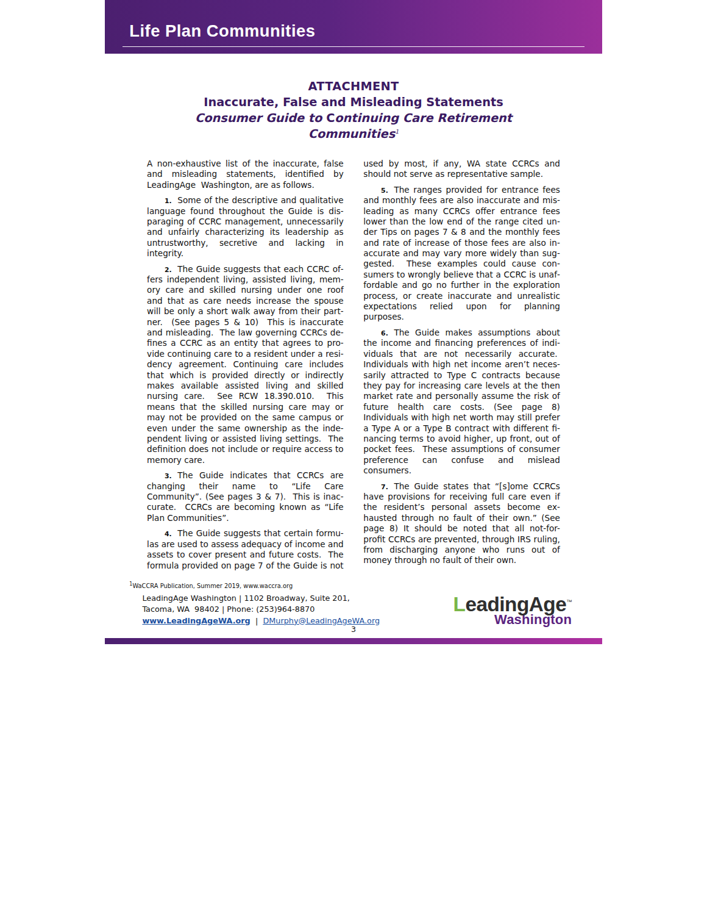Life Plan Communities
ATTACHMENT
Inaccurate, False and Misleading Statements
Consumer Guide to Continuing Care Retirement Communities1
A non-exhaustive list of the inaccurate, false and misleading statements, identified by LeadingAge Washington, are as follows.
1. Some of the descriptive and qualitative language found throughout the Guide is disparaging of CCRC management, unnecessarily and unfairly characterizing its leadership as untrustworthy, secretive and lacking in integrity.
2. The Guide suggests that each CCRC offers independent living, assisted living, memory care and skilled nursing under one roof and that as care needs increase the spouse will be only a short walk away from their partner. (See pages 5 & 10) This is inaccurate and misleading. The law governing CCRCs defines a CCRC as an entity that agrees to provide continuing care to a resident under a residency agreement. Continuing care includes that which is provided directly or indirectly makes available assisted living and skilled nursing care. See RCW 18.390.010. This means that the skilled nursing care may or may not be provided on the same campus or even under the same ownership as the independent living or assisted living settings. The definition does not include or require access to memory care.
3. The Guide indicates that CCRCs are changing their name to “Life Care Community”. (See pages 3 & 7). This is inaccurate. CCRCs are becoming known as “Life Plan Communities”.
4. The Guide suggests that certain formulas are used to assess adequacy of income and assets to cover present and future costs. The formula provided on page 7 of the Guide is not used by most, if any, WA state CCRCs and should not serve as representative sample.
5. The ranges provided for entrance fees and monthly fees are also inaccurate and misleading as many CCRCs offer entrance fees lower than the low end of the range cited under Tips on pages 7 & 8 and the monthly fees and rate of increase of those fees are also inaccurate and may vary more widely than suggested. These examples could cause consumers to wrongly believe that a CCRC is unaffordable and go no further in the exploration process, or create inaccurate and unrealistic expectations relied upon for planning purposes.
6. The Guide makes assumptions about the income and financing preferences of individuals that are not necessarily accurate. Individuals with high net income aren’t necessarily attracted to Type C contracts because they pay for increasing care levels at the then market rate and personally assume the risk of future health care costs. (See page 8) Individuals with high net worth may still prefer a Type A or a Type B contract with different financing terms to avoid higher, up front, out of pocket fees. These assumptions of consumer preference can confuse and mislead consumers.
7. The Guide states that “[s]ome CCRCs have provisions for receiving full care even if the resident’s personal assets become exhausted through no fault of their own.” (See page 8) It should be noted that all not-for-profit CCRCs are prevented, through IRS ruling, from discharging anyone who runs out of money through no fault of their own.
1WaCCRA Publication, Summer 2019, www.waccra.org
LeadingAge Washington | 1102 Broadway, Suite 201,
Tacoma, WA 98402 | Phone: (253)964-8870
www.LeadingAgeWA.org | DMurphy@LeadingAgeWA.org
LeadingAge™
Washington
3